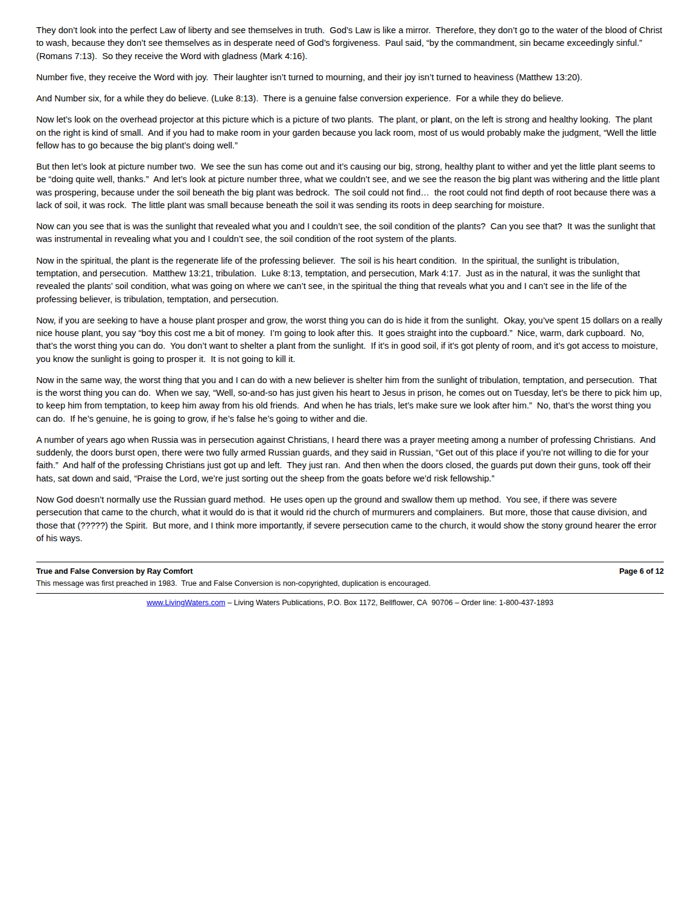They don’t look into the perfect Law of liberty and see themselves in truth. God’s Law is like a mirror. Therefore, they don’t go to the water of the blood of Christ to wash, because they don’t see themselves as in desperate need of God’s forgiveness. Paul said, “by the commandment, sin became exceedingly sinful.” (Romans 7:13). So they receive the Word with gladness (Mark 4:16).
Number five, they receive the Word with joy. Their laughter isn’t turned to mourning, and their joy isn’t turned to heaviness (Matthew 13:20).
And Number six, for a while they do believe. (Luke 8:13). There is a genuine false conversion experience. For a while they do believe.
Now let’s look on the overhead projector at this picture which is a picture of two plants. The plant, or plant, on the left is strong and healthy looking. The plant on the right is kind of small. And if you had to make room in your garden because you lack room, most of us would probably make the judgment, “Well the little fellow has to go because the big plant’s doing well.”
But then let’s look at picture number two. We see the sun has come out and it’s causing our big, strong, healthy plant to wither and yet the little plant seems to be “doing quite well, thanks.” And let’s look at picture number three, what we couldn’t see, and we see the reason the big plant was withering and the little plant was prospering, because under the soil beneath the big plant was bedrock. The soil could not find… the root could not find depth of root because there was a lack of soil, it was rock. The little plant was small because beneath the soil it was sending its roots in deep searching for moisture.
Now can you see that is was the sunlight that revealed what you and I couldn’t see, the soil condition of the plants? Can you see that? It was the sunlight that was instrumental in revealing what you and I couldn’t see, the soil condition of the root system of the plants.
Now in the spiritual, the plant is the regenerate life of the professing believer. The soil is his heart condition. In the spiritual, the sunlight is tribulation, temptation, and persecution. Matthew 13:21, tribulation. Luke 8:13, temptation, and persecution, Mark 4:17. Just as in the natural, it was the sunlight that revealed the plants’ soil condition, what was going on where we can’t see, in the spiritual the thing that reveals what you and I can’t see in the life of the professing believer, is tribulation, temptation, and persecution.
Now, if you are seeking to have a house plant prosper and grow, the worst thing you can do is hide it from the sunlight. Okay, you’ve spent 15 dollars on a really nice house plant, you say “boy this cost me a bit of money. I’m going to look after this. It goes straight into the cupboard.” Nice, warm, dark cupboard. No, that’s the worst thing you can do. You don’t want to shelter a plant from the sunlight. If it’s in good soil, if it’s got plenty of room, and it’s got access to moisture, you know the sunlight is going to prosper it. It is not going to kill it.
Now in the same way, the worst thing that you and I can do with a new believer is shelter him from the sunlight of tribulation, temptation, and persecution. That is the worst thing you can do. When we say, “Well, so-and-so has just given his heart to Jesus in prison, he comes out on Tuesday, let’s be there to pick him up, to keep him from temptation, to keep him away from his old friends. And when he has trials, let’s make sure we look after him.” No, that’s the worst thing you can do. If he’s genuine, he is going to grow, if he’s false he’s going to wither and die.
A number of years ago when Russia was in persecution against Christians, I heard there was a prayer meeting among a number of professing Christians. And suddenly, the doors burst open, there were two fully armed Russian guards, and they said in Russian, “Get out of this place if you’re not willing to die for your faith.” And half of the professing Christians just got up and left. They just ran. And then when the doors closed, the guards put down their guns, took off their hats, sat down and said, “Praise the Lord, we’re just sorting out the sheep from the goats before we’d risk fellowship.”
Now God doesn’t normally use the Russian guard method. He uses open up the ground and swallow them up method. You see, if there was severe persecution that came to the church, what it would do is that it would rid the church of murmurers and complainers. But more, those that cause division, and those that (?????) the Spirit. But more, and I think more importantly, if severe persecution came to the church, it would show the stony ground hearer the error of his ways.
True and False Conversion by Ray Comfort Page 6 of 12
This message was first preached in 1983. True and False Conversion is non-copyrighted, duplication is encouraged.
www.LivingWaters.com – Living Waters Publications, P.O. Box 1172, Bellflower, CA 90706 – Order line: 1-800-437-1893